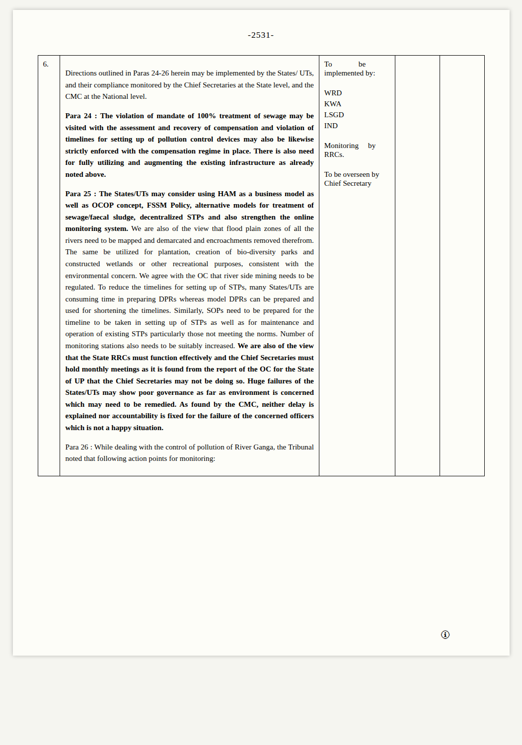-2531-
| 6. | Directions outlined in Paras 24-26 herein may be implemented by the States/ UTs, and their compliance monitored by the Chief Secretaries at the State level, and the CMC at the National level. Para 24 : The violation of mandate of 100% treatment of sewage may be visited with the assessment and recovery of compensation and violation of timelines for setting up of pollution control devices may also be likewise strictly enforced with the compensation regime in place. There is also need for fully utilizing and augmenting the existing infrastructure as already noted above. Para 25 : The States/UTs may consider using HAM as a business model as well as OCOP concept, FSSM Policy, alternative models for treatment of sewage/faecal sludge, decentralized STPs and also strengthen the online monitoring system. We are also of the view that flood plain zones of all the rivers need to be mapped and demarcated and encroachments removed therefrom. The same be utilized for plantation, creation of bio-diversity parks and constructed wetlands or other recreational purposes, consistent with the environmental concern. We agree with the OC that river side mining needs to be regulated. To reduce the timelines for setting up of STPs, many States/UTs are consuming time in preparing DPRs whereas model DPRs can be prepared and used for shortening the timelines. Similarly, SOPs need to be prepared for the timeline to be taken in setting up of STPs as well as for maintenance and operation of existing STPs particularly those not meeting the norms. Number of monitoring stations also needs to be suitably increased. We are also of the view that the State RRCs must function effectively and the Chief Secretaries must hold monthly meetings as it is found from the report of the OC for the State of UP that the Chief Secretaries may not be doing so. Huge failures of the States/UTs may show poor governance as far as environment is concerned which may need to be remedied. As found by the CMC, neither delay is explained nor accountability is fixed for the failure of the concerned officers which is not a happy situation. Para 26 : While dealing with the control of pollution of River Ganga, the Tribunal noted that following action points for monitoring: | To be implemented by: WRD KWA LSGD IND Monitoring by RRCs. To be overseen by Chief Secretary | | |
🛈